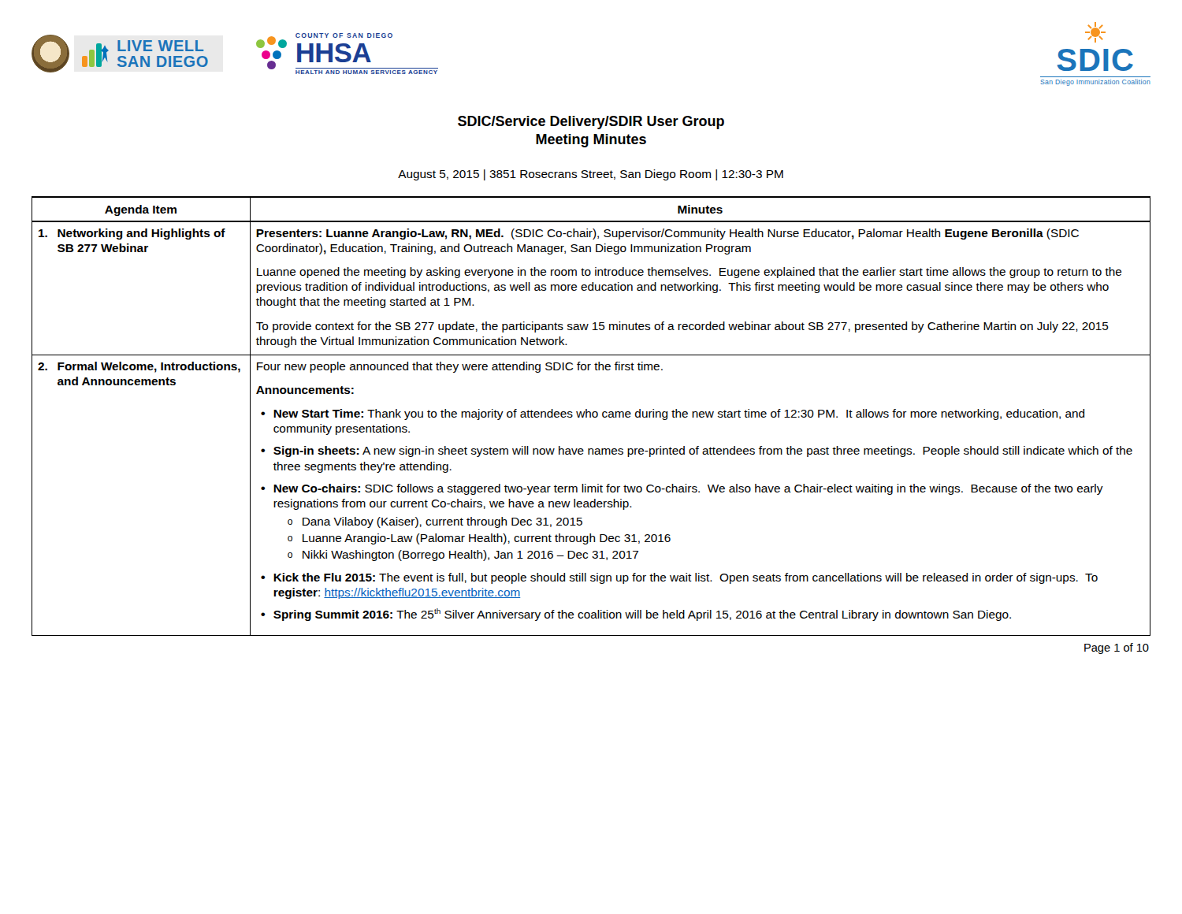LIVE WELL
SAN DIEGO
COUNTY OF SAN DIEGO
HHSA
HEALTH AND HUMAN SERVICES AGENCY
SDIC
San Diego Immunization Coalition
SDIC/Service Delivery/SDIR User Group
Meeting Minutes
August 5, 2015 | 3851 Rosecrans Street, San Diego Room | 12:30-3 PM
| Agenda Item | Minutes |
| --- | --- |
| 1. Networking and Highlights of SB 277 Webinar | Presenters: Luanne Arangio-Law, RN, MEd. (SDIC Co-chair), Supervisor/Community Health Nurse Educator , Palomar Health Eugene Beronilla (SDIC Coordinator) , Education, Training, and Outreach Manager, San Diego Immunization Program Luanne opened the meeting by asking everyone in the room to introduce themselves. Eugene explained that the earlier start time allows the group to return to the previous tradition of individual introductions, as well as more education and networking. This first meeting would be more casual since there may be others who thought that the meeting started at 1 PM. To provide context for the SB 277 update, the participants saw 15 minutes of a recorded webinar about SB 277, presented by Catherine Martin on July 22, 2015 through the Virtual Immunization Communication Network. |
| 2. Formal Welcome, Introductions, and Announcements | Four new people announced that they were attending SDIC for the first time. Announcements: New Start Time: Thank you to the majority of attendees who came during the new start time of 12:30 PM. It allows for more networking, education, and community presentations. Sign-in sheets: A new sign-in sheet system will now have names pre-printed of attendees from the past three meetings. People should still indicate which of the three segments they're attending. New Co-chairs: SDIC follows a staggered two-year term limit for two Co-chairs. We also have a Chair-elect waiting in the wings. Because of the two early resignations from our current Co-chairs, we have a new leadership. Dana Vilaboy (Kaiser), current through Dec 31, 2015 Luanne Arangio-Law (Palomar Health), current through Dec 31, 2016 Nikki Washington (Borrego Health), Jan 1 2016 – Dec 31, 2017 Kick the Flu 2015: The event is full, but people should still sign up for the wait list. Open seats from cancellations will be released in order of sign-ups. To register : https://kicktheflu2015.eventbrite.com Spring Summit 2016: The 25 th Silver Anniversary of the coalition will be held April 15, 2016 at the Central Library in downtown San Diego. |
Page 1 of 10